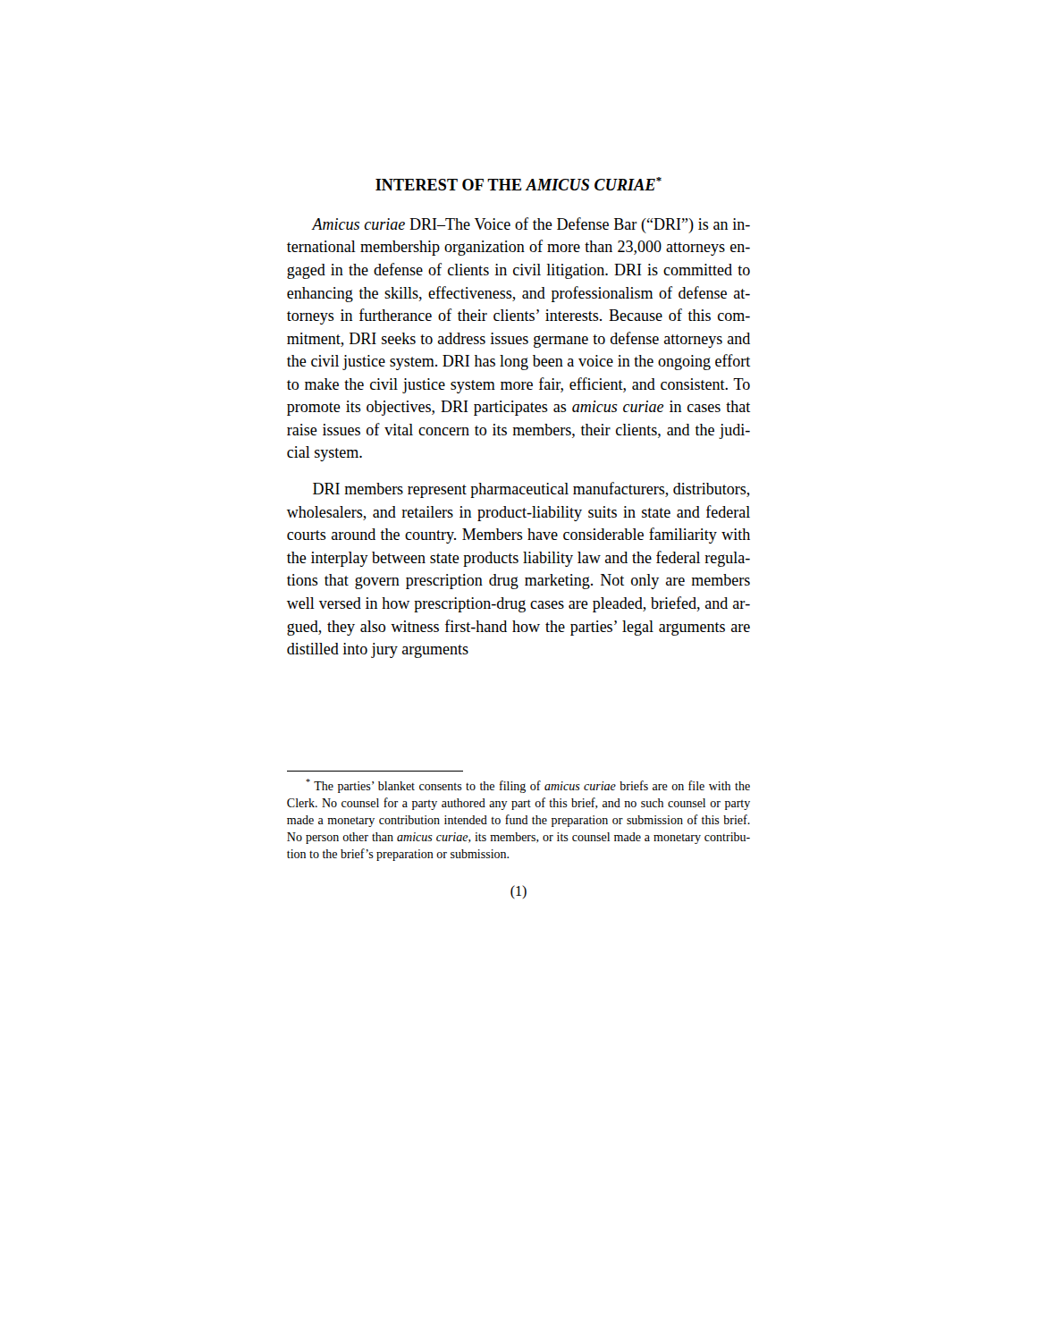INTEREST OF THE AMICUS CURIAE*
Amicus curiae DRI–The Voice of the Defense Bar (“DRI”) is an international membership organization of more than 23,000 attorneys engaged in the defense of clients in civil litigation. DRI is committed to enhancing the skills, effectiveness, and professionalism of defense attorneys in furtherance of their clients’ interests. Because of this commitment, DRI seeks to address issues germane to defense attorneys and the civil justice system. DRI has long been a voice in the ongoing effort to make the civil justice system more fair, efficient, and consistent. To promote its objectives, DRI participates as amicus curiae in cases that raise issues of vital concern to its members, their clients, and the judicial system.
DRI members represent pharmaceutical manufacturers, distributors, wholesalers, and retailers in product-liability suits in state and federal courts around the country. Members have considerable familiarity with the interplay between state products liability law and the federal regulations that govern prescription drug marketing. Not only are members well versed in how prescription-drug cases are pleaded, briefed, and argued, they also witness first-hand how the parties’ legal arguments are distilled into jury arguments
* The parties’ blanket consents to the filing of amicus curiae briefs are on file with the Clerk. No counsel for a party authored any part of this brief, and no such counsel or party made a monetary contribution intended to fund the preparation or submission of this brief. No person other than amicus curiae, its members, or its counsel made a monetary contribution to the brief’s preparation or submission.
(1)